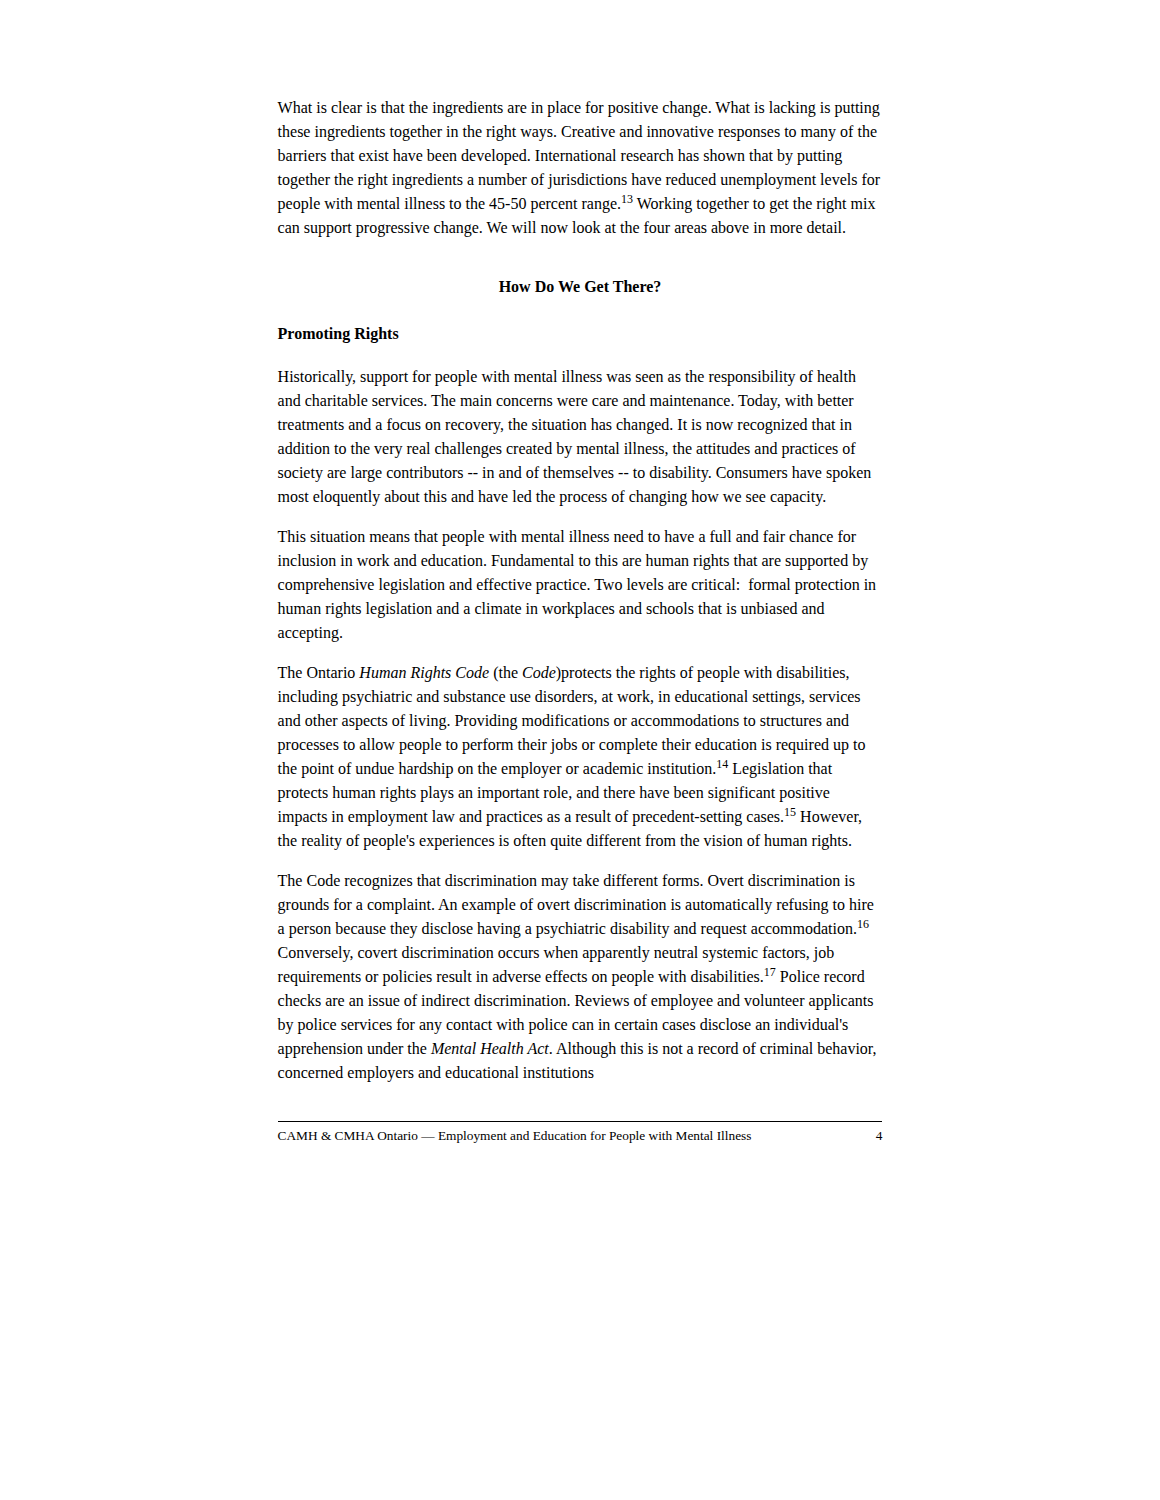What is clear is that the ingredients are in place for positive change. What is lacking is putting these ingredients together in the right ways. Creative and innovative responses to many of the barriers that exist have been developed. International research has shown that by putting together the right ingredients a number of jurisdictions have reduced unemployment levels for people with mental illness to the 45-50 percent range.13 Working together to get the right mix can support progressive change. We will now look at the four areas above in more detail.
How Do We Get There?
Promoting Rights
Historically, support for people with mental illness was seen as the responsibility of health and charitable services. The main concerns were care and maintenance. Today, with better treatments and a focus on recovery, the situation has changed. It is now recognized that in addition to the very real challenges created by mental illness, the attitudes and practices of society are large contributors -- in and of themselves -- to disability. Consumers have spoken most eloquently about this and have led the process of changing how we see capacity.
This situation means that people with mental illness need to have a full and fair chance for inclusion in work and education. Fundamental to this are human rights that are supported by comprehensive legislation and effective practice. Two levels are critical: formal protection in human rights legislation and a climate in workplaces and schools that is unbiased and accepting.
The Ontario Human Rights Code (the Code)protects the rights of people with disabilities, including psychiatric and substance use disorders, at work, in educational settings, services and other aspects of living. Providing modifications or accommodations to structures and processes to allow people to perform their jobs or complete their education is required up to the point of undue hardship on the employer or academic institution.14 Legislation that protects human rights plays an important role, and there have been significant positive impacts in employment law and practices as a result of precedent-setting cases.15 However, the reality of people's experiences is often quite different from the vision of human rights.
The Code recognizes that discrimination may take different forms. Overt discrimination is grounds for a complaint. An example of overt discrimination is automatically refusing to hire a person because they disclose having a psychiatric disability and request accommodation.16 Conversely, covert discrimination occurs when apparently neutral systemic factors, job requirements or policies result in adverse effects on people with disabilities.17 Police record checks are an issue of indirect discrimination. Reviews of employee and volunteer applicants by police services for any contact with police can in certain cases disclose an individual's apprehension under the Mental Health Act. Although this is not a record of criminal behavior, concerned employers and educational institutions
CAMH & CMHA Ontario — Employment and Education for People with Mental Illness 4